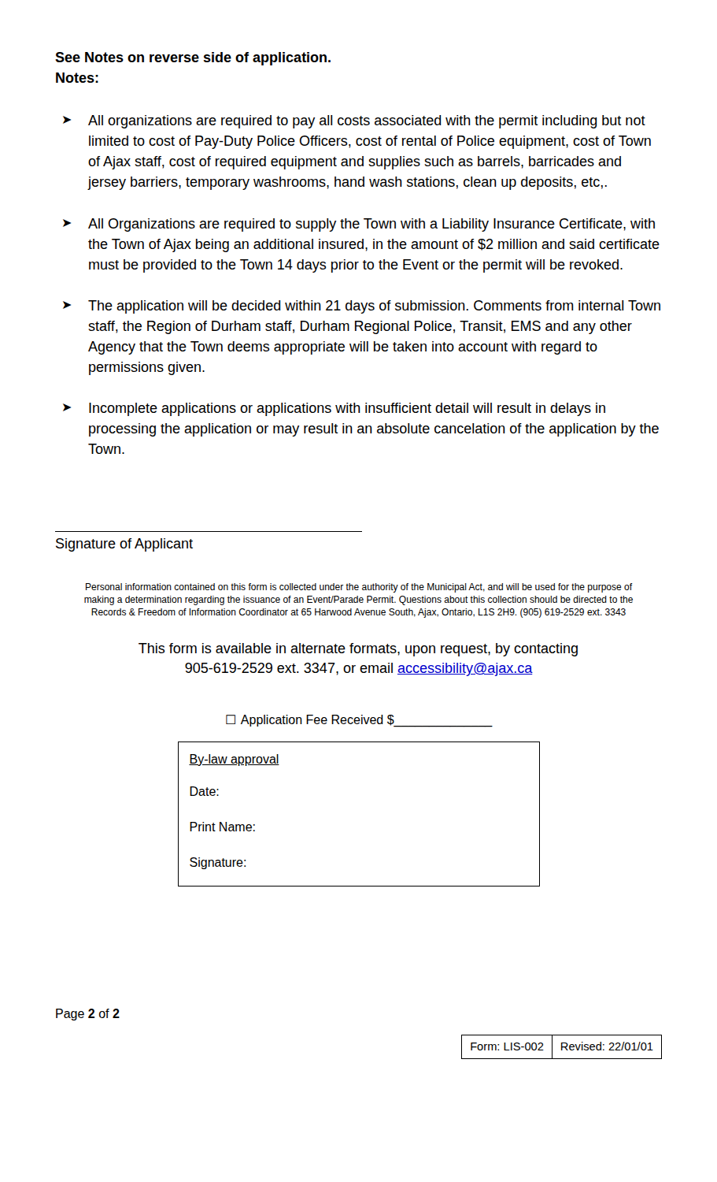See Notes on reverse side of application.
Notes:
All organizations are required to pay all costs associated with the permit including but not limited to cost of Pay-Duty Police Officers, cost of rental of Police equipment, cost of Town of Ajax staff, cost of required equipment and supplies such as barrels, barricades and jersey barriers, temporary washrooms, hand wash stations, clean up deposits, etc,.
All Organizations are required to supply the Town with a Liability Insurance Certificate, with the Town of Ajax being an additional insured, in the amount of $2 million and said certificate must be provided to the Town 14 days prior to the Event or the permit will be revoked.
The application will be decided within 21 days of submission. Comments from internal Town staff, the Region of Durham staff, Durham Regional Police, Transit, EMS and any other Agency that the Town deems appropriate will be taken into account with regard to permissions given.
Incomplete applications or applications with insufficient detail will result in delays in processing the application or may result in an absolute cancelation of the application by the Town.
Signature of Applicant
Personal information contained on this form is collected under the authority of the Municipal Act, and will be used for the purpose of making a determination regarding the issuance of an Event/Parade Permit. Questions about this collection should be directed to the Records & Freedom of Information Coordinator at 65 Harwood Avenue South, Ajax, Ontario, L1S 2H9. (905) 619-2529 ext. 3343
This form is available in alternate formats, upon request, by contacting
905-619-2529 ext. 3347, or email accessibility@ajax.ca
☐Application Fee Received $______________
By-law approval
Date:
Print Name:
Signature:
Page 2 of 2
| Form: LIS-002 | Revised: 22/01/01 |